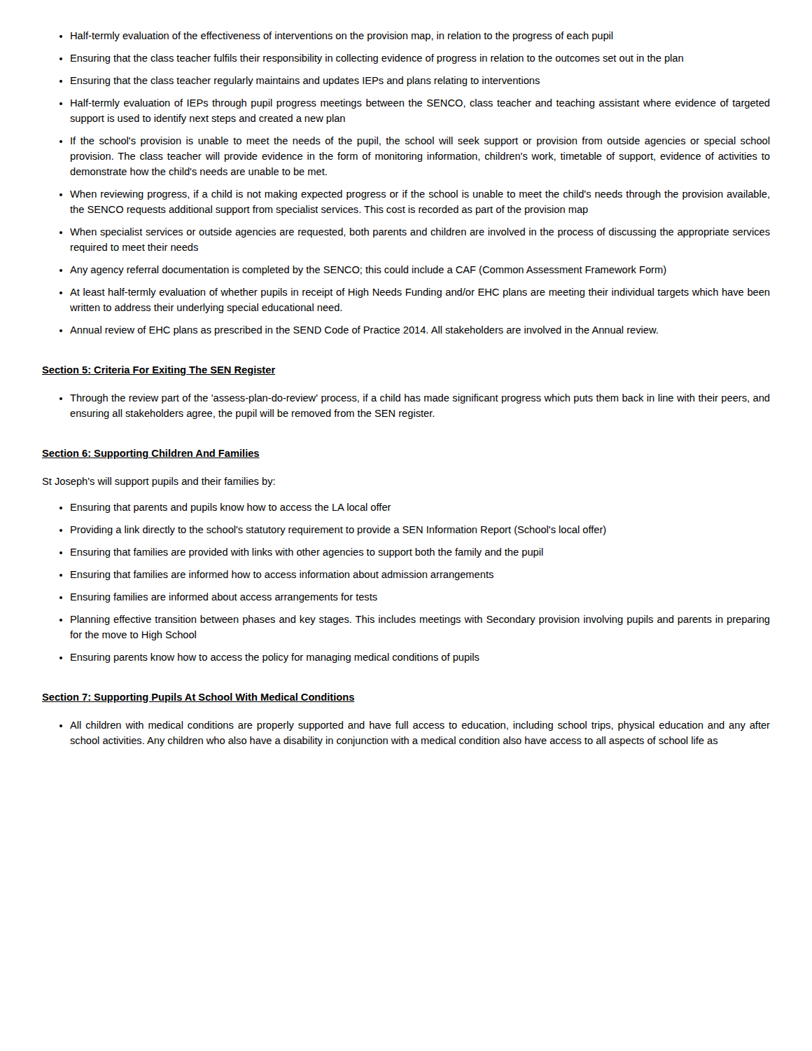Half-termly evaluation of the effectiveness of interventions on the provision map, in relation to the progress of each pupil
Ensuring that the class teacher fulfils their responsibility in collecting evidence of progress in relation to the outcomes set out in the plan
Ensuring that the class teacher regularly maintains and updates IEPs and plans relating to interventions
Half-termly evaluation of IEPs through pupil progress meetings between the SENCO, class teacher and teaching assistant where evidence of targeted support is used to identify next steps and created a new plan
If the school's provision is unable to meet the needs of the pupil, the school will seek support or provision from outside agencies or special school provision. The class teacher will provide evidence in the form of monitoring information, children's work, timetable of support, evidence of activities to demonstrate how the child's needs are unable to be met.
When reviewing progress, if a child is not making expected progress or if the school is unable to meet the child's needs through the provision available, the SENCO requests additional support from specialist services. This cost is recorded as part of the provision map
When specialist services or outside agencies are requested, both parents and children are involved in the process of discussing the appropriate services required to meet their needs
Any agency referral documentation is completed by the SENCO; this could include a CAF (Common Assessment Framework Form)
At least half-termly evaluation of whether pupils in receipt of High Needs Funding and/or EHC plans are meeting their individual targets which have been written to address their underlying special educational need.
Annual review of EHC plans as prescribed in the SEND Code of Practice 2014. All stakeholders are involved in the Annual review.
Section 5: Criteria For Exiting The SEN Register
Through the review part of the 'assess-plan-do-review' process, if a child has made significant progress which puts them back in line with their peers, and ensuring all stakeholders agree, the pupil will be removed from the SEN register.
Section 6: Supporting Children And Families
St Joseph's will support pupils and their families by:
Ensuring that parents and pupils know how to access the LA local offer
Providing a link directly to the school's statutory requirement to provide a SEN Information Report (School's local offer)
Ensuring that families are provided with links with other agencies to support both the family and the pupil
Ensuring that families are informed how to access information about admission arrangements
Ensuring families are informed about access arrangements for tests
Planning effective transition between phases and key stages. This includes meetings with Secondary provision involving pupils and parents in preparing for the move to High School
Ensuring parents know how to access the policy for managing medical conditions of pupils
Section 7: Supporting Pupils At School With Medical Conditions
All children with medical conditions are properly supported and have full access to education, including school trips, physical education and any after school activities. Any children who also have a disability in conjunction with a medical condition also have access to all aspects of school life as